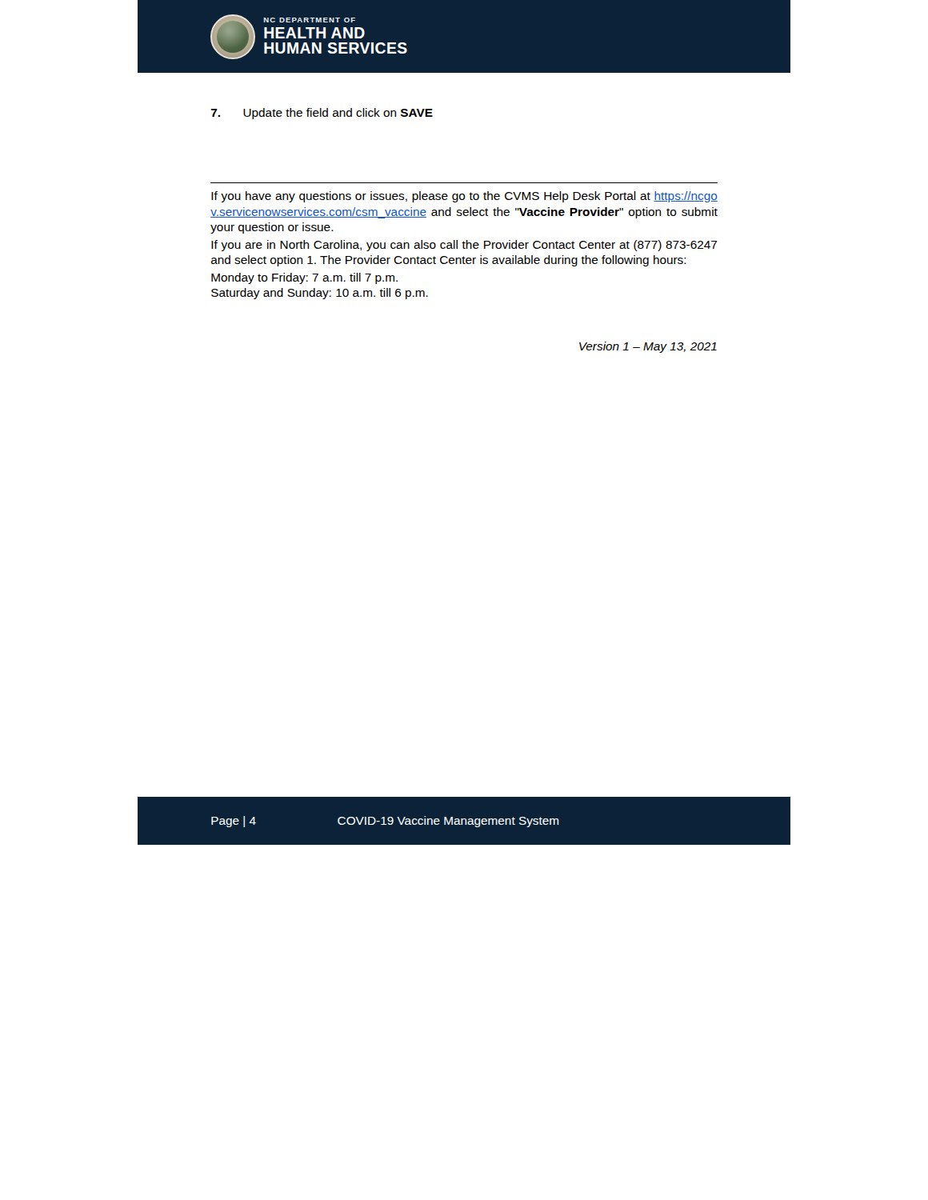NC DEPARTMENT OF
HEALTH AND
HUMAN SERVICES
7. Update the field and click on SAVE
If you have any questions or issues, please go to the CVMS Help Desk Portal at https://ncgov.servicenowservices.com/csm_vaccine and select the "Vaccine Provider" option to submit your question or issue.
If you are in North Carolina, you can also call the Provider Contact Center at (877) 873-6247 and select option 1. The Provider Contact Center is available during the following hours:
Monday to Friday: 7 a.m. till 7 p.m.
Saturday and Sunday: 10 a.m. till 6 p.m.
Version 1 – May 13, 2021
Page | 4
COVID-19 Vaccine Management System